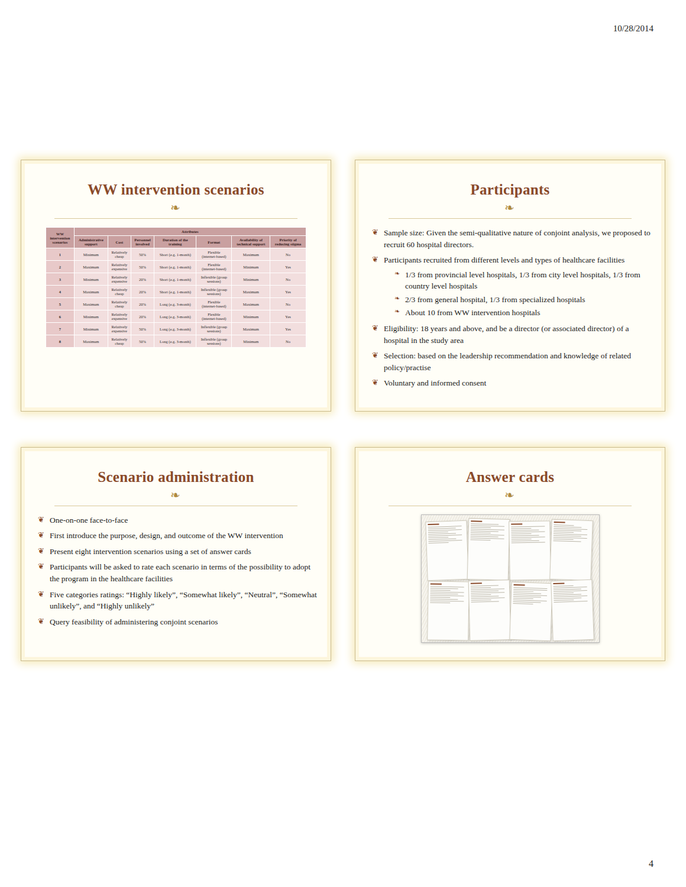10/28/2014
WW intervention scenarios
❧
| WW intervention scenarios | Attributes |
| --- | --- |
| Administrative support | Cost | Personnel involved | Duration of the training | Format | Availability of technical support | Priority of reducing stigma |
| 1 | Minimum | Relatively cheap | 50% | Short (e.g. 1-month) | Flexible (internet-based) | Maximum | No |
| 2 | Maximum | Relatively expensive | 50% | Short (e.g. 1-month) | Flexible (internet-based) | Minimum | Yes |
| 3 | Minimum | Relatively expensive | 20% | Short (e.g. 1-month) | Inflexible (group sessions) | Minimum | No |
| 4 | Maximum | Relatively cheap | 20% | Short (e.g. 1-month) | Inflexible (group sessions) | Maximum | Yes |
| 5 | Maximum | Relatively cheap | 20% | Long (e.g. 3-month) | Flexible (internet-based) | Maximum | No |
| 6 | Minimum | Relatively expensive | 20% | Long (e.g. 3-month) | Flexible (internet-based) | Minimum | Yes |
| 7 | Minimum | Relatively expensive | 50% | Long (e.g. 3-month) | Inflexible (group sessions) | Maximum | Yes |
| 8 | Maximum | Relatively cheap | 50% | Long (e.g. 3-month) | Inflexible (group sessions) | Minimum | No |
Participants
❧
Sample size: Given the semi-qualitative nature of conjoint analysis, we proposed to recruit 60 hospital directors.
Participants recruited from different levels and types of healthcare facilities
1/3 from provincial level hospitals, 1/3 from city level hospitals, 1/3 from country level hospitals
2/3 from general hospital, 1/3 from specialized hospitals
About 10 from WW intervention hospitals
Eligibility: 18 years and above, and be a director (or associated director) of a hospital in the study area
Selection: based on the leadership recommendation and knowledge of related policy/practise
Voluntary and informed consent
Scenario administration
❧
One-on-one face-to-face
First introduce the purpose, design, and outcome of the WW intervention
Present eight intervention scenarios using a set of answer cards
Participants will be asked to rate each scenario in terms of the possibility to adopt the program in the healthcare facilities
Five categories ratings: “Highly likely”, “Somewhat likely”, “Neutral”, “Somewhat unlikely”, and “Highly unlikely”
Query feasibility of administering conjoint scenarios
Answer cards
❧
4